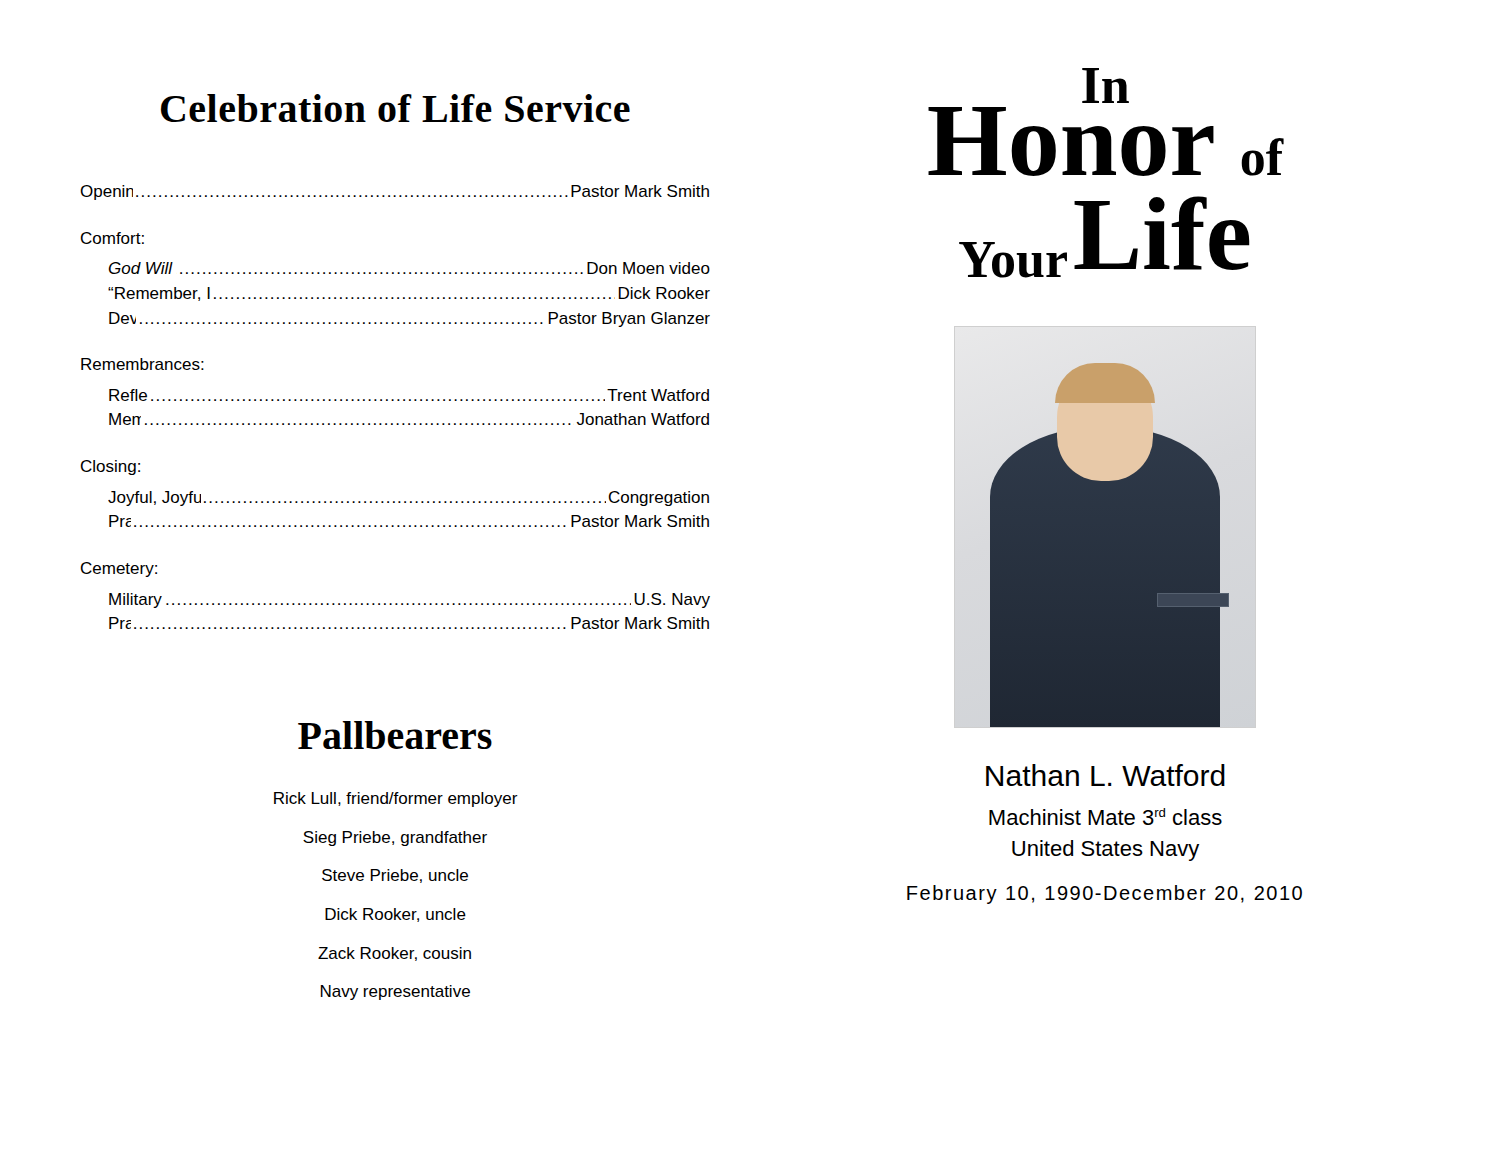Celebration of Life Service
Opening prayer Pastor Mark Smith
Comfort:
God Will Make a Way Don Moen video
“Remember, I Love You“ reading Dick Rooker
Devotion Pastor Bryan Glanzer
Remembrances:
Reflections Trent Watford
Memories Jonathan Watford
Closing:
Joyful, Joyful We Adore Thee Congregation
Prayer Pastor Mark Smith
Cemetery:
Military Honors U.S. Navy
Prayer Pastor Mark Smith
Pallbearers
Rick Lull, friend/former employer
Sieg Priebe, grandfather
Steve Priebe, uncle
Dick Rooker, uncle
Zack Rooker, cousin
Navy representative
In Honor of
Your Life
Nathan L. Watford
Machinist Mate 3rd class
United States Navy
February 10, 1990-December 20, 2010